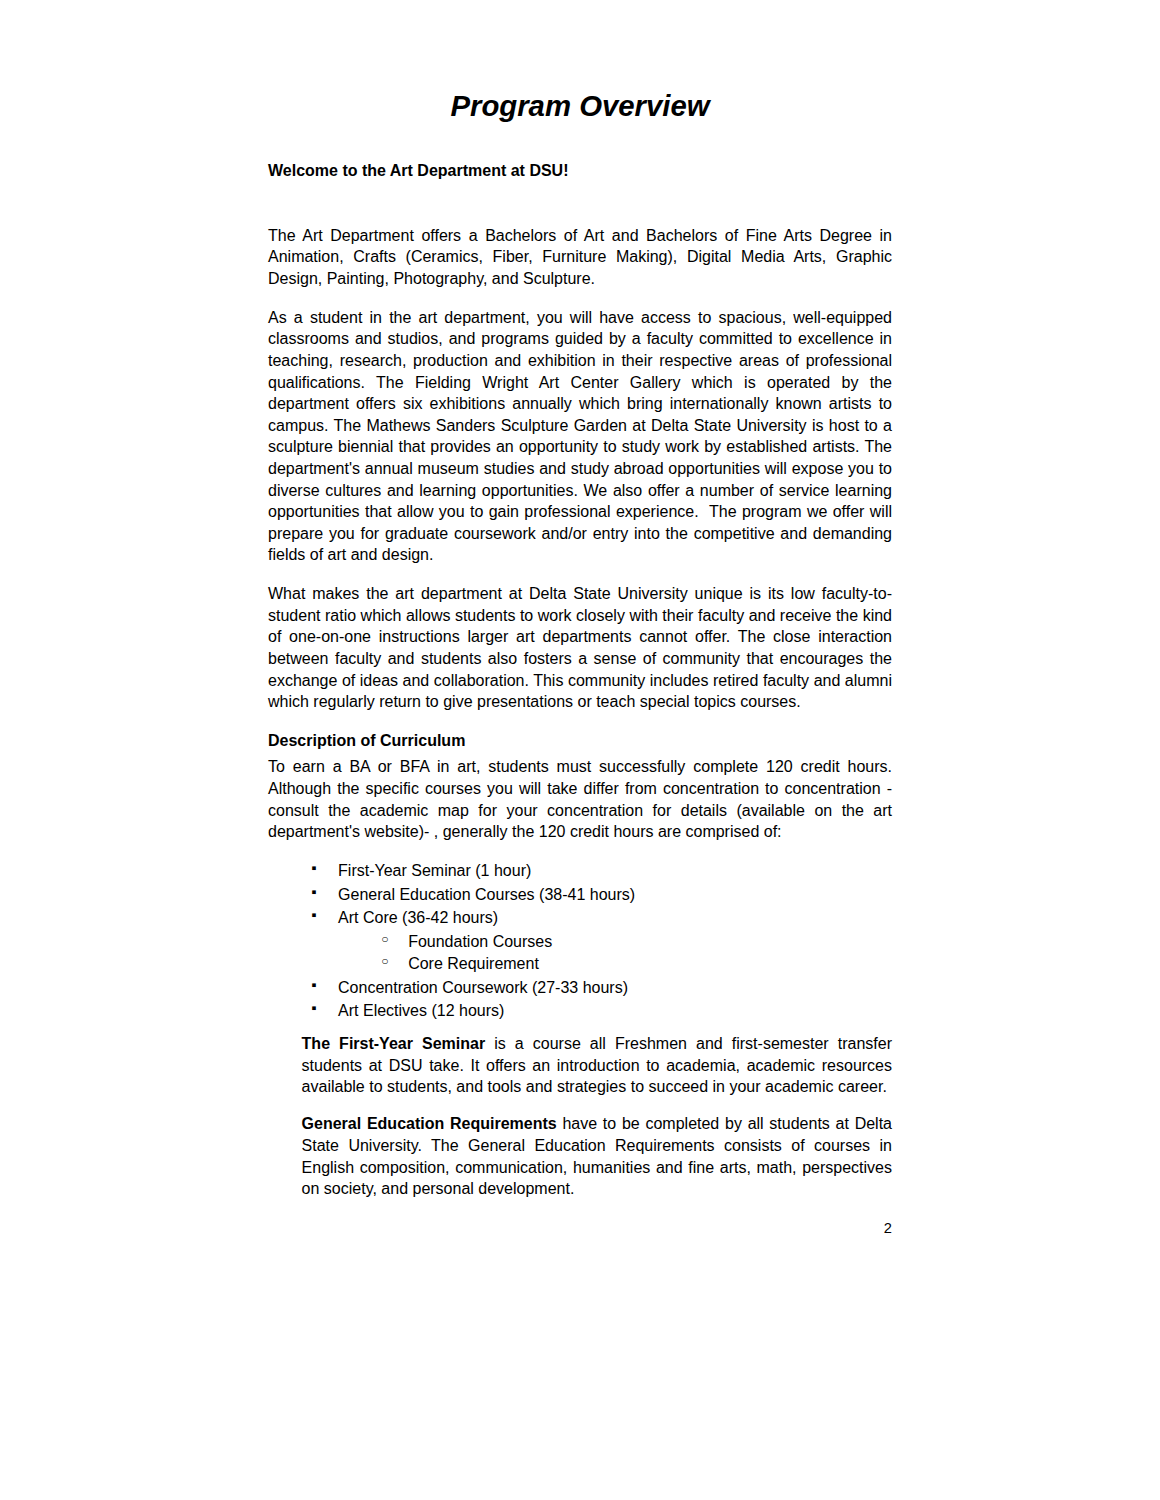Program Overview
Welcome to the Art Department at DSU!
The Art Department offers a Bachelors of Art and Bachelors of Fine Arts Degree in Animation, Crafts (Ceramics, Fiber, Furniture Making), Digital Media Arts, Graphic Design, Painting, Photography, and Sculpture.
As a student in the art department, you will have access to spacious, well-equipped classrooms and studios, and programs guided by a faculty committed to excellence in teaching, research, production and exhibition in their respective areas of professional qualifications. The Fielding Wright Art Center Gallery which is operated by the department offers six exhibitions annually which bring internationally known artists to campus. The Mathews Sanders Sculpture Garden at Delta State University is host to a sculpture biennial that provides an opportunity to study work by established artists. The department's annual museum studies and study abroad opportunities will expose you to diverse cultures and learning opportunities. We also offer a number of service learning opportunities that allow you to gain professional experience. The program we offer will prepare you for graduate coursework and/or entry into the competitive and demanding fields of art and design.
What makes the art department at Delta State University unique is its low faculty-to-student ratio which allows students to work closely with their faculty and receive the kind of one-on-one instructions larger art departments cannot offer. The close interaction between faculty and students also fosters a sense of community that encourages the exchange of ideas and collaboration. This community includes retired faculty and alumni which regularly return to give presentations or teach special topics courses.
Description of Curriculum
To earn a BA or BFA in art, students must successfully complete 120 credit hours. Although the specific courses you will take differ from concentration to concentration - consult the academic map for your concentration for details (available on the art department's website)- , generally the 120 credit hours are comprised of:
First-Year Seminar (1 hour)
General Education Courses (38-41 hours)
Art Core (36-42 hours)
Foundation Courses
Core Requirement
Concentration Coursework (27-33 hours)
Art Electives (12 hours)
The First-Year Seminar is a course all Freshmen and first-semester transfer students at DSU take. It offers an introduction to academia, academic resources available to students, and tools and strategies to succeed in your academic career.
General Education Requirements have to be completed by all students at Delta State University. The General Education Requirements consists of courses in English composition, communication, humanities and fine arts, math, perspectives on society, and personal development.
2